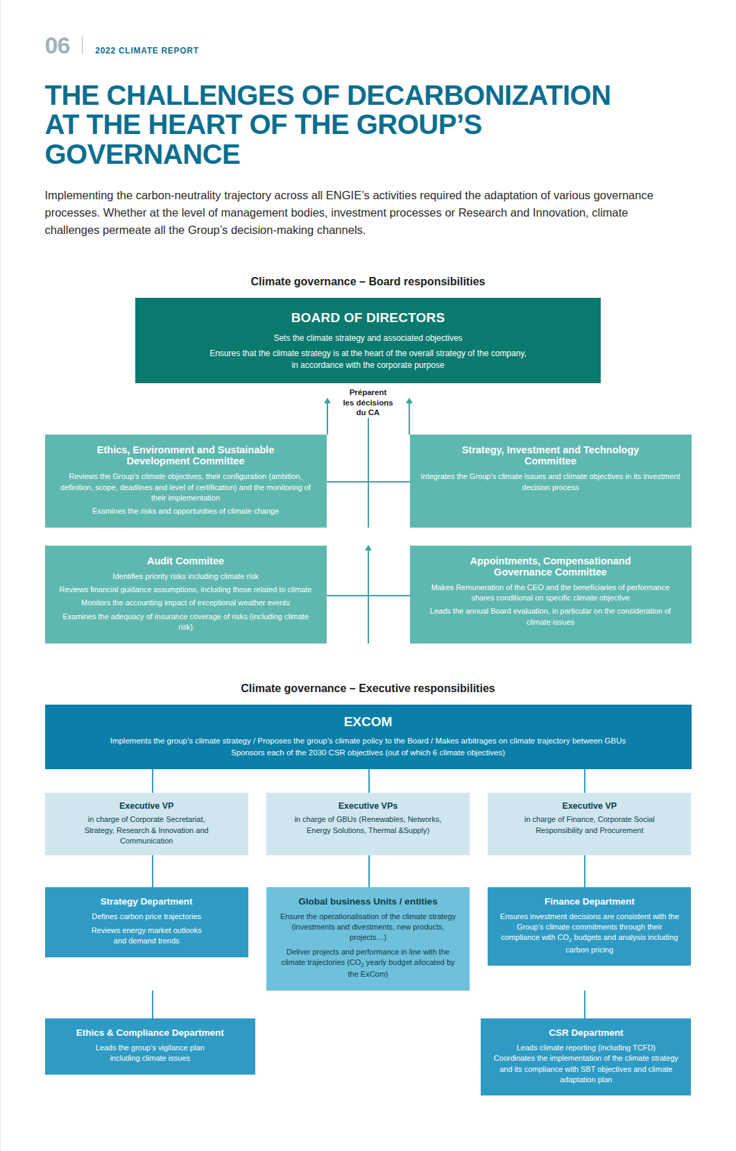06 2022 Climate Report
The challenges of decarbonization
at the heart of the Group’s governance
Implementing the carbon-neutrality trajectory across all ENGIE’s activities required the adaptation of various governance processes. Whether at the level of management bodies, investment processes or Research and Innovation, climate challenges permeate all the Group’s decision-making channels.
Climate governance – Board responsibilities
BOARD OF DIRECTORS
Sets the climate strategy and associated objectives
Ensures that the climate strategy is at the heart of the overall strategy of the company,
in accordance with the corporate purpose
Préparent
les décisions
du CA
Ethics, Environment and Sustainable
Development Committee
Reviews the Group’s climate objectives, their configuration (ambition, definition, scope, deadlines and level of certification) and the monitoring of their implementation
Examines the risks and opportunities of climate change
Strategy, Investment and Technology
Committee
Integrates the Group’s climate issues and climate objectives in its investment decision process
Audit Commitee
Identifies priority risks including climate risk
Reviews financial guidance assumptions, including those related to climate
Monitors the accounting impact of exceptional weather events
Examines the adequacy of insurance coverage of risks (including climate risk)
Appointments, Compensationand
Governance Committee
Makes Remuneration of the CEO and the beneficiaries of performance shares conditional on specific climate objective
Leads the annual Board evaluation, in particular on the consideration of climate issues
Climate governance – Executive responsibilities
EXCOM
Implements the group’s climate strategy / Proposes the group’s climate policy to the Board / Makes arbitrages on climate trajectory between GBUs
Sponsors each of the 2030 CSR objectives (out of which 6 climate objectives)
Executive VP
in charge of Corporate Secretariat,
Strategy, Research & Innovation and
Communication
Executive VPs
in charge of GBUs (Renewables, Networks,
Energy Solutions, Thermal &Supply)
Executive VP
in charge of Finance, Corporate Social
Responsibility and Procurement
Strategy Department
Defines carbon price trajectories
Reviews energy market outlooks
and demand trends
Global business Units / entities
Ensure the operationalisation of the climate strategy (investments and divestments, new products, projects…)
Deliver projects and performance in line with the climate trajectories (CO2 yearly budget allocated by the ExCom)
Finance Department
Ensures investment decisions are consistent with the Group’s climate commitments through their compliance with CO2 budgets and analysis including carbon pricing
Ethics & Compliance Department
Leads the group’s vigilance plan
including climate issues
CSR Department
Leads climate reporting (including TCFD)
Coordinates the implementation of the climate strategy and its compliance with SBT objectives and climate adaptation plan